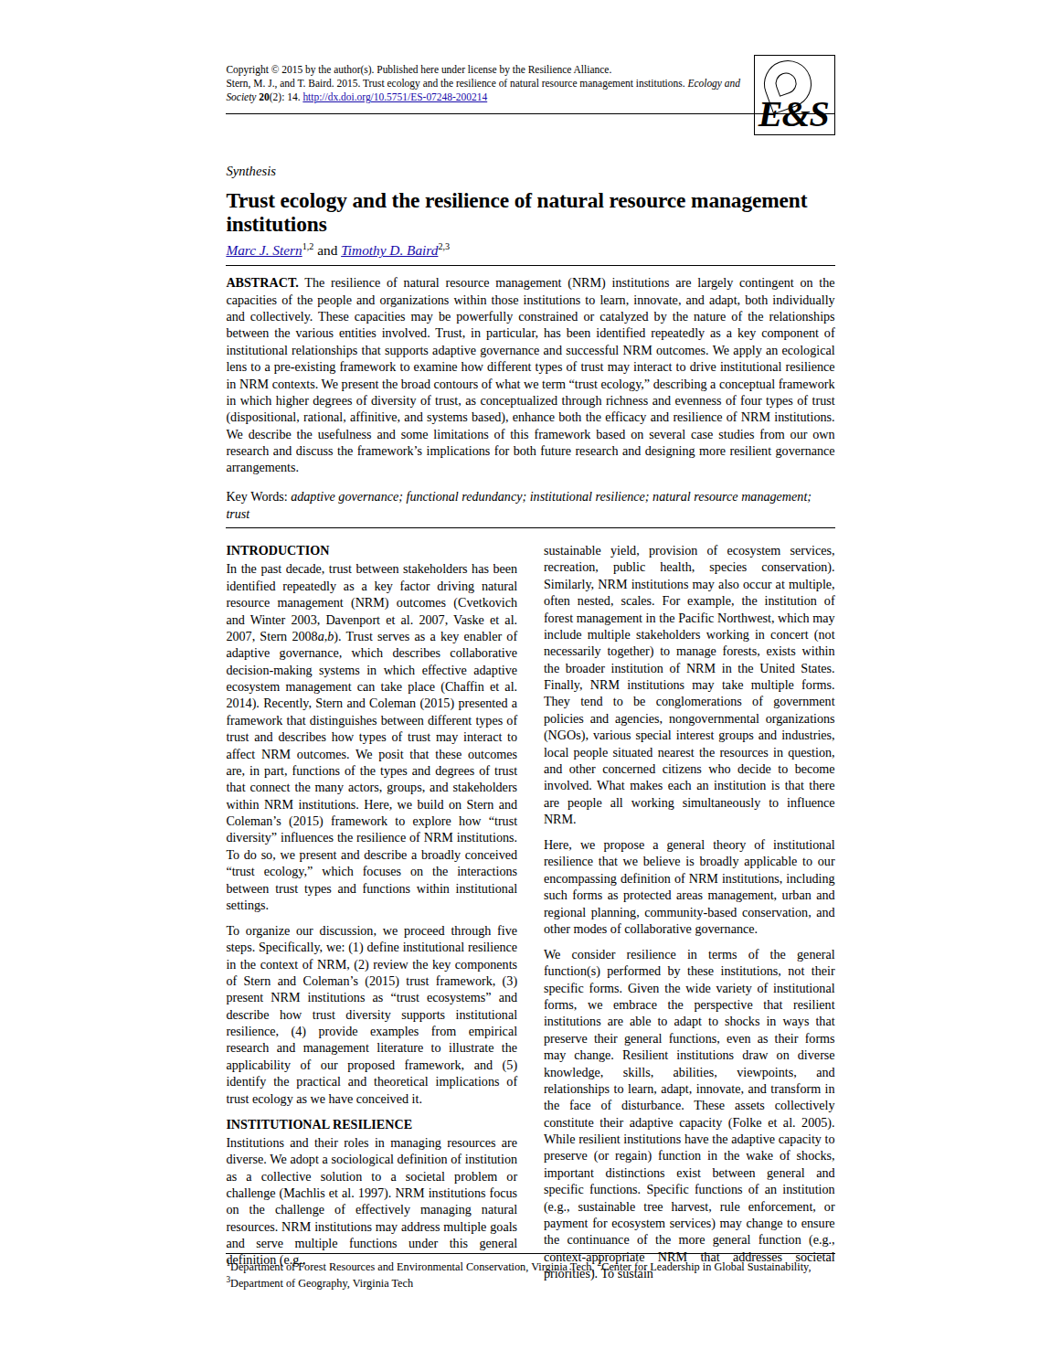E&S
Copyright © 2015 by the author(s). Published here under license by the Resilience Alliance.
Stern, M. J., and T. Baird. 2015. Trust ecology and the resilience of natural resource management institutions. Ecology and Society 20(2): 14. http://dx.doi.org/10.5751/ES-07248-200214
Synthesis
Trust ecology and the resilience of natural resource management institutions
Marc J. Stern1,2 and Timothy D. Baird2,3
ABSTRACT. The resilience of natural resource management (NRM) institutions are largely contingent on the capacities of the people and organizations within those institutions to learn, innovate, and adapt, both individually and collectively. These capacities may be powerfully constrained or catalyzed by the nature of the relationships between the various entities involved. Trust, in particular, has been identified repeatedly as a key component of institutional relationships that supports adaptive governance and successful NRM outcomes. We apply an ecological lens to a pre-existing framework to examine how different types of trust may interact to drive institutional resilience in NRM contexts. We present the broad contours of what we term “trust ecology,” describing a conceptual framework in which higher degrees of diversity of trust, as conceptualized through richness and evenness of four types of trust (dispositional, rational, affinitive, and systems based), enhance both the efficacy and resilience of NRM institutions. We describe the usefulness and some limitations of this framework based on several case studies from our own research and discuss the framework’s implications for both future research and designing more resilient governance arrangements.
Key Words: adaptive governance; functional redundancy; institutional resilience; natural resource management; trust
Introduction
In the past decade, trust between stakeholders has been identified repeatedly as a key factor driving natural resource management (NRM) outcomes (Cvetkovich and Winter 2003, Davenport et al. 2007, Vaske et al. 2007, Stern 2008a,b). Trust serves as a key enabler of adaptive governance, which describes collaborative decision-making systems in which effective adaptive ecosystem management can take place (Chaffin et al. 2014). Recently, Stern and Coleman (2015) presented a framework that distinguishes between different types of trust and describes how types of trust may interact to affect NRM outcomes. We posit that these outcomes are, in part, functions of the types and degrees of trust that connect the many actors, groups, and stakeholders within NRM institutions. Here, we build on Stern and Coleman’s (2015) framework to explore how “trust diversity” influences the resilience of NRM institutions. To do so, we present and describe a broadly conceived “trust ecology,” which focuses on the interactions between trust types and functions within institutional settings.
To organize our discussion, we proceed through five steps. Specifically, we: (1) define institutional resilience in the context of NRM, (2) review the key components of Stern and Coleman’s (2015) trust framework, (3) present NRM institutions as “trust ecosystems” and describe how trust diversity supports institutional resilience, (4) provide examples from empirical research and management literature to illustrate the applicability of our proposed framework, and (5) identify the practical and theoretical implications of trust ecology as we have conceived it.
Institutional resilience
Institutions and their roles in managing resources are diverse. We adopt a sociological definition of institution as a collective solution to a societal problem or challenge (Machlis et al. 1997). NRM institutions focus on the challenge of effectively managing natural resources. NRM institutions may address multiple goals and serve multiple functions under this general definition (e.g.,
sustainable yield, provision of ecosystem services, recreation, public health, species conservation). Similarly, NRM institutions may also occur at multiple, often nested, scales. For example, the institution of forest management in the Pacific Northwest, which may include multiple stakeholders working in concert (not necessarily together) to manage forests, exists within the broader institution of NRM in the United States. Finally, NRM institutions may take multiple forms. They tend to be conglomerations of government policies and agencies, nongovernmental organizations (NGOs), various special interest groups and industries, local people situated nearest the resources in question, and other concerned citizens who decide to become involved. What makes each an institution is that there are people all working simultaneously to influence NRM.
Here, we propose a general theory of institutional resilience that we believe is broadly applicable to our encompassing definition of NRM institutions, including such forms as protected areas management, urban and regional planning, community-based conservation, and other modes of collaborative governance.
We consider resilience in terms of the general function(s) performed by these institutions, not their specific forms. Given the wide variety of institutional forms, we embrace the perspective that resilient institutions are able to adapt to shocks in ways that preserve their general functions, even as their forms may change. Resilient institutions draw on diverse knowledge, skills, abilities, viewpoints, and relationships to learn, adapt, innovate, and transform in the face of disturbance. These assets collectively constitute their adaptive capacity (Folke et al. 2005). While resilient institutions have the adaptive capacity to preserve (or regain) function in the wake of shocks, important distinctions exist between general and specific functions. Specific functions of an institution (e.g., sustainable tree harvest, rule enforcement, or payment for ecosystem services) may change to ensure the continuance of the more general function (e.g., context-appropriate NRM that addresses societal priorities). To sustain
1Department of Forest Resources and Environmental Conservation, Virginia Tech, 2Center for Leadership in Global Sustainability, 3Department of Geography, Virginia Tech